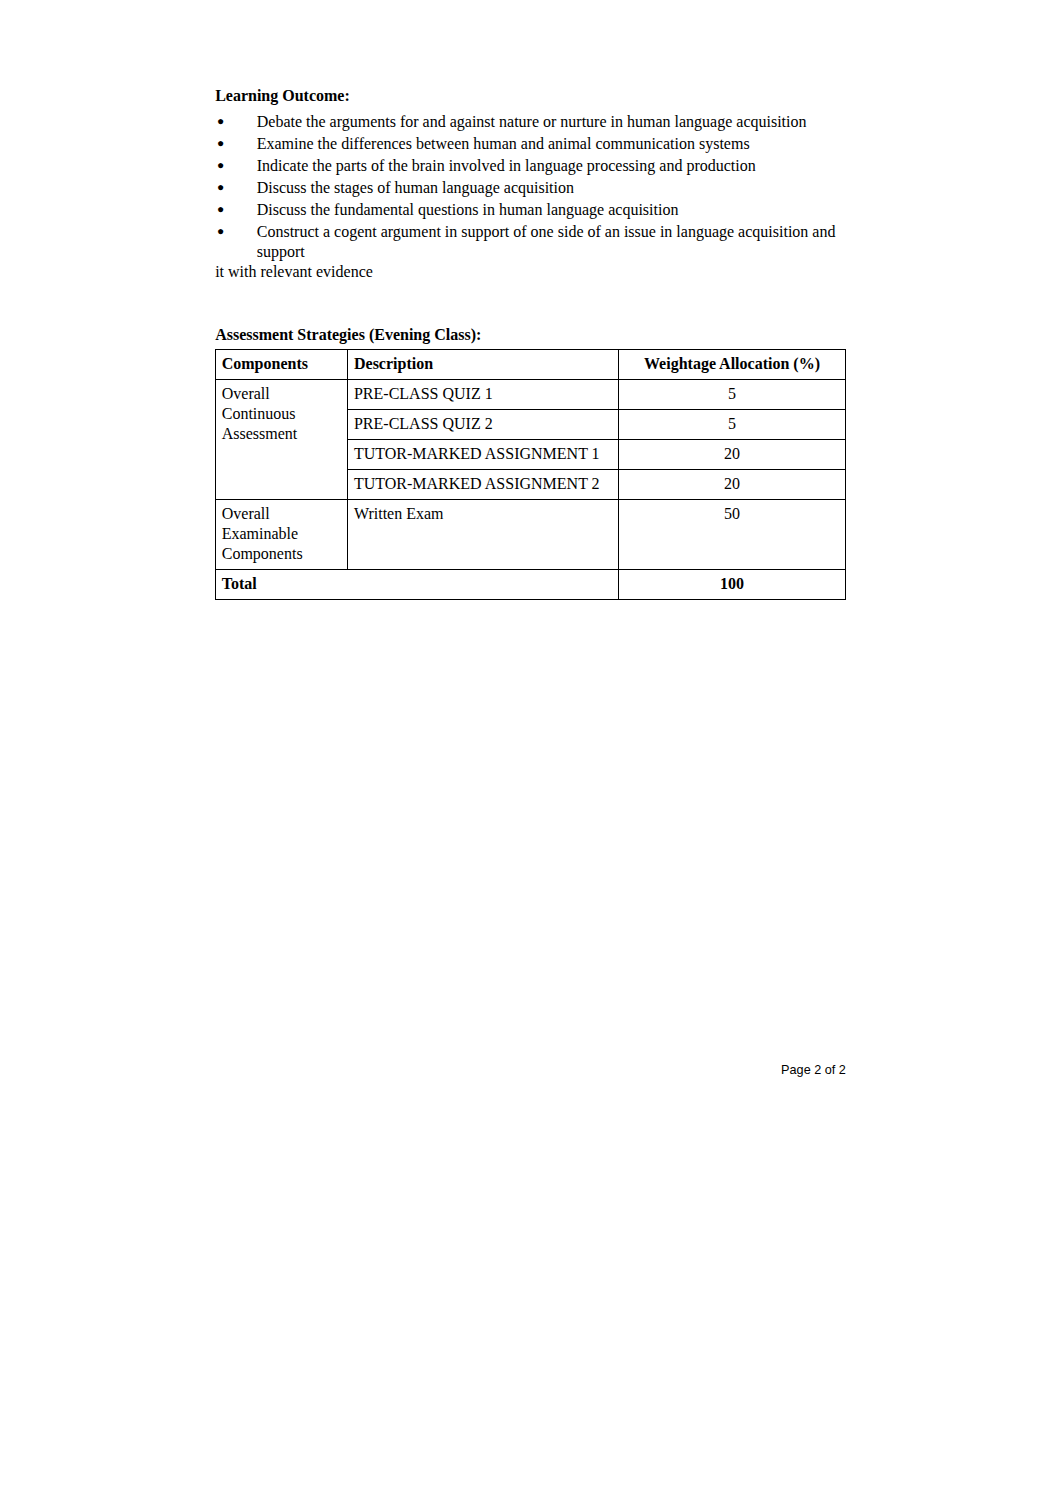Learning Outcome:
Debate the arguments for and against nature or nurture in human language acquisition
Examine the differences between human and animal communication systems
Indicate the parts of the brain involved in language processing and production
Discuss the stages of human language acquisition
Discuss the fundamental questions in human language acquisition
Construct a cogent argument in support of one side of an issue in language acquisition and supportit with relevant evidence
Assessment Strategies (Evening Class):
| Components | Description | Weightage Allocation (%) |
| --- | --- | --- |
| Overall Continuous Assessment | PRE-CLASS QUIZ 1 | 5 |
| PRE-CLASS QUIZ 2 | 5 |
| TUTOR-MARKED ASSIGNMENT 1 | 20 |
| TUTOR-MARKED ASSIGNMENT 2 | 20 |
| Overall Examinable Components | Written Exam | 50 |
| Total | 100 |
Page 2 of 2